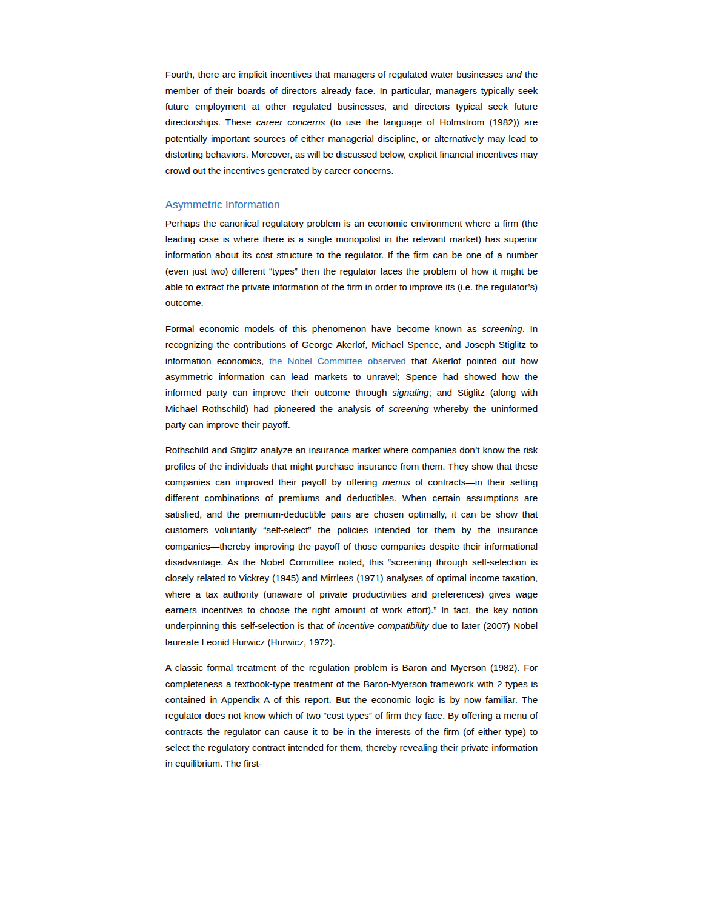Fourth, there are implicit incentives that managers of regulated water businesses and the member of their boards of directors already face. In particular, managers typically seek future employment at other regulated businesses, and directors typical seek future directorships. These career concerns (to use the language of Holmstrom (1982)) are potentially important sources of either managerial discipline, or alternatively may lead to distorting behaviors. Moreover, as will be discussed below, explicit financial incentives may crowd out the incentives generated by career concerns.
Asymmetric Information
Perhaps the canonical regulatory problem is an economic environment where a firm (the leading case is where there is a single monopolist in the relevant market) has superior information about its cost structure to the regulator. If the firm can be one of a number (even just two) different “types” then the regulator faces the problem of how it might be able to extract the private information of the firm in order to improve its (i.e. the regulator’s) outcome.
Formal economic models of this phenomenon have become known as screening. In recognizing the contributions of George Akerlof, Michael Spence, and Joseph Stiglitz to information economics, the Nobel Committee observed that Akerlof pointed out how asymmetric information can lead markets to unravel; Spence had showed how the informed party can improve their outcome through signaling; and Stiglitz (along with Michael Rothschild) had pioneered the analysis of screening whereby the uninformed party can improve their payoff.
Rothschild and Stiglitz analyze an insurance market where companies don’t know the risk profiles of the individuals that might purchase insurance from them. They show that these companies can improved their payoff by offering menus of contracts—in their setting different combinations of premiums and deductibles. When certain assumptions are satisfied, and the premium-deductible pairs are chosen optimally, it can be show that customers voluntarily “self-select” the policies intended for them by the insurance companies—thereby improving the payoff of those companies despite their informational disadvantage. As the Nobel Committee noted, this “screening through self-selection is closely related to Vickrey (1945) and Mirrlees (1971) analyses of optimal income taxation, where a tax authority (unaware of private productivities and preferences) gives wage earners incentives to choose the right amount of work effort).” In fact, the key notion underpinning this self-selection is that of incentive compatibility due to later (2007) Nobel laureate Leonid Hurwicz (Hurwicz, 1972).
A classic formal treatment of the regulation problem is Baron and Myerson (1982). For completeness a textbook-type treatment of the Baron-Myerson framework with 2 types is contained in Appendix A of this report. But the economic logic is by now familiar. The regulator does not know which of two “cost types” of firm they face. By offering a menu of contracts the regulator can cause it to be in the interests of the firm (of either type) to select the regulatory contract intended for them, thereby revealing their private information in equilibrium. The first-